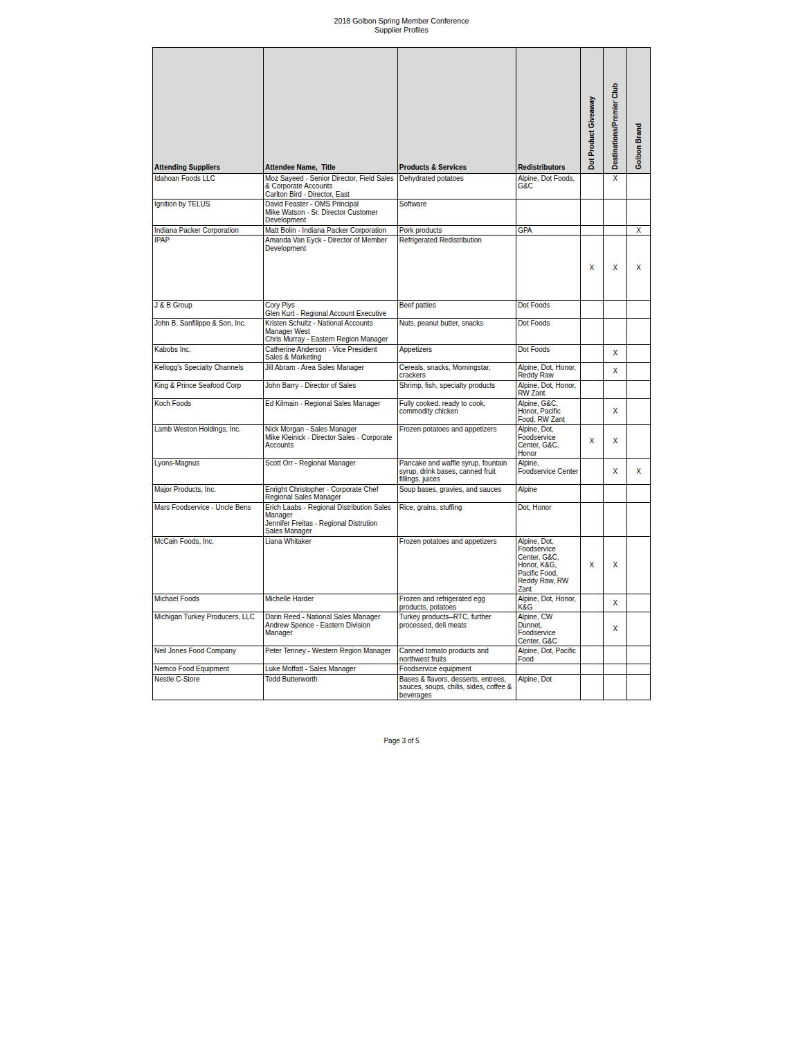2018 Golbon Spring Member Conference
Supplier Profiles
| Attending Suppliers | Attendee Name, Title | Products & Services | Redistributors | Dot Product Giveaway | Destinations/Premier Club | Golbon Brand |
| --- | --- | --- | --- | --- | --- | --- |
| Idahoan Foods LLC | Moz Sayeed - Senior Director, Field Sales & Corporate Accounts Carlton Bird - Director, East | Dehydrated potatoes | Alpine, Dot Foods, G&C | | X | |
| Ignition by TELUS | David Feaster - OMS Principal Mike Watson - Sr. Director Customer Development | Software | | | | |
| Indiana Packer Corporation | Matt Bolin - Indiana Packer Corporation | Pork products | GPA | | | X |
| IPAP | Amanda Van Eyck - Director of Member Development | Refrigerated Redistribution | | X | X | X |
| J & B Group | Cory Plys Glen Kurt - Regional Account Executive | Beef patties | Dot Foods | | | |
| John B. Sanfilippo & Son, Inc. | Kristen Schultz - National Accounts Manager West Chris Murray - Eastern Region Manager | Nuts, peanut butter, snacks | Dot Foods | | | |
| Kabobs Inc. | Catherine Anderson - Vice President Sales & Marketing | Appetizers | Dot Foods | | X | |
| Kellogg's Specialty Channels | Jill Abram - Area Sales Manager | Cereals, snacks, Morningstar, crackers | Alpine, Dot, Honor, Reddy Raw | | X | |
| King & Prince Seafood Corp | John Barry - Director of Sales | Shrimp, fish, specialty products | Alpine, Dot, Honor, RW Zant | | | |
| Koch Foods | Ed Kilmain - Regional Sales Manager | Fully cooked, ready to cook, commodity chicken | Alpine, G&C, Honor, Pacific Food, RW Zant | | X | |
| Lamb Weston Holdings, Inc. | Nick Morgan - Sales Manager Mike Kleinick - Director Sales - Corporate Accounts | Frozen potatoes and appetizers | Alpine, Dot, Foodservice Center, G&C, Honor | X | X | |
| Lyons-Magnus | Scott Orr - Regional Manager | Pancake and waffle syrup, fountain syrup, drink bases, canned fruit fillings, juices | Alpine, Foodservice Center | | X | X |
| Major Products, Inc. | Enright Christopher - Corporate Chef Regional Sales Manager | Soup bases, gravies, and sauces | Alpine | | | |
| Mars Foodservice - Uncle Bens | Erich Laabs - Regional Distribution Sales Manager Jennifer Freitas - Regional Distrution Sales Manager | Rice, grains, stuffing | Dot, Honor | | | |
| McCain Foods, Inc. | Liana Whitaker | Frozen potatoes and appetizers | Alpine, Dot, Foodservice Center, G&C, Honor, K&G, Pacific Food, Reddy Raw, RW Zant | X | X | |
| Michael Foods | Michelle Harder | Frozen and refrigerated egg products, potatoes | Alpine, Dot, Honor, K&G | | X | |
| Michigan Turkey Producers, LLC | Darin Reed - National Sales Manager Andrew Spence - Eastern Division Manager | Turkey products--RTC, further processed, deli meats | Alpine, CW Dunnet, Foodservice Center, G&C | | X | |
| Neil Jones Food Company | Peter Tenney - Western Region Manager | Canned tomato products and northwest fruits | Alpine, Dot, Pacific Food | | | |
| Nemco Food Equipment | Luke Moffatt - Sales Manager | Foodservice equipment | | | | |
| Nestle C-Store | Todd Butterworth | Bases & flavors, desserts, entrees, sauces, soups, chilis, sides, coffee & beverages | Alpine, Dot | | | |
Page 3 of 5